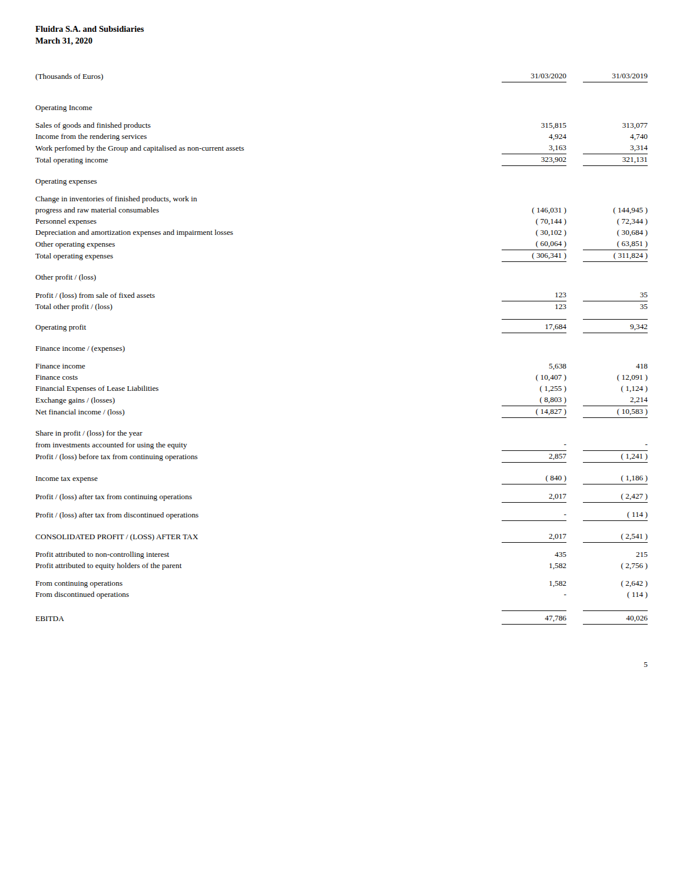Fluidra S.A. and Subsidiaries
March 31, 2020
| (Thousands of Euros) | | 31/03/2020 | | 31/03/2019 |
| Operating Income | | | | |
| Sales of goods and finished products | | 315,815 | | 313,077 |
| Income from the rendering services | | 4,924 | | 4,740 |
| Work perfomed by the Group and capitalised as non-current assets | | 3,163 | | 3,314 |
| Total operating income | | 323,902 | | 321,131 |
| Operating expenses | | | | |
| Change in inventories of finished products, work in | | | | |
| progress and raw material consumables | | ( 146,031 ) | | ( 144,945 ) |
| Personnel expenses | | ( 70,144 ) | | ( 72,344 ) |
| Depreciation and amortization expenses and impairment losses | | ( 30,102 ) | | ( 30,684 ) |
| Other operating expenses | | ( 60,064 ) | | ( 63,851 ) |
| Total operating expenses | | ( 306,341 ) | | ( 311,824 ) |
| Other profit / (loss) | | | | |
| Profit / (loss) from sale of fixed assets | | 123 | | 35 |
| Total other profit / (loss) | | 123 | | 35 |
| Operating profit | | 17,684 | | 9,342 |
| Finance income / (expenses) | | | | |
| Finance income | | 5,638 | | 418 |
| Finance costs | | ( 10,407 ) | | ( 12,091 ) |
| Financial Expenses of Lease Liabilities | | ( 1,255 ) | | ( 1,124 ) |
| Exchange gains / (losses) | | ( 8,803 ) | | 2,214 |
| Net financial income / (loss) | | ( 14,827 ) | | ( 10,583 ) |
| Share in profit / (loss) for the year | | | | |
| from investments accounted for using the equity | | - | | - |
| Profit / (loss) before tax from continuing operations | | 2,857 | | ( 1,241 ) |
| Income tax expense | | ( 840 ) | | ( 1,186 ) |
| Profit / (loss) after tax from continuing operations | | 2,017 | | ( 2,427 ) |
| Profit / (loss) after tax from discontinued operations | | - | | ( 114 ) |
| CONSOLIDATED PROFIT / (LOSS) AFTER TAX | | 2,017 | | ( 2,541 ) |
| Profit attributed to non-controlling interest | | 435 | | 215 |
| Profit attributed to equity holders of the parent | | 1,582 | | ( 2,756 ) |
| From continuing operations | | 1,582 | | ( 2,642 ) |
| From discontinued operations | | - | | ( 114 ) |
| EBITDA | | 47,786 | | 40,026 |
5